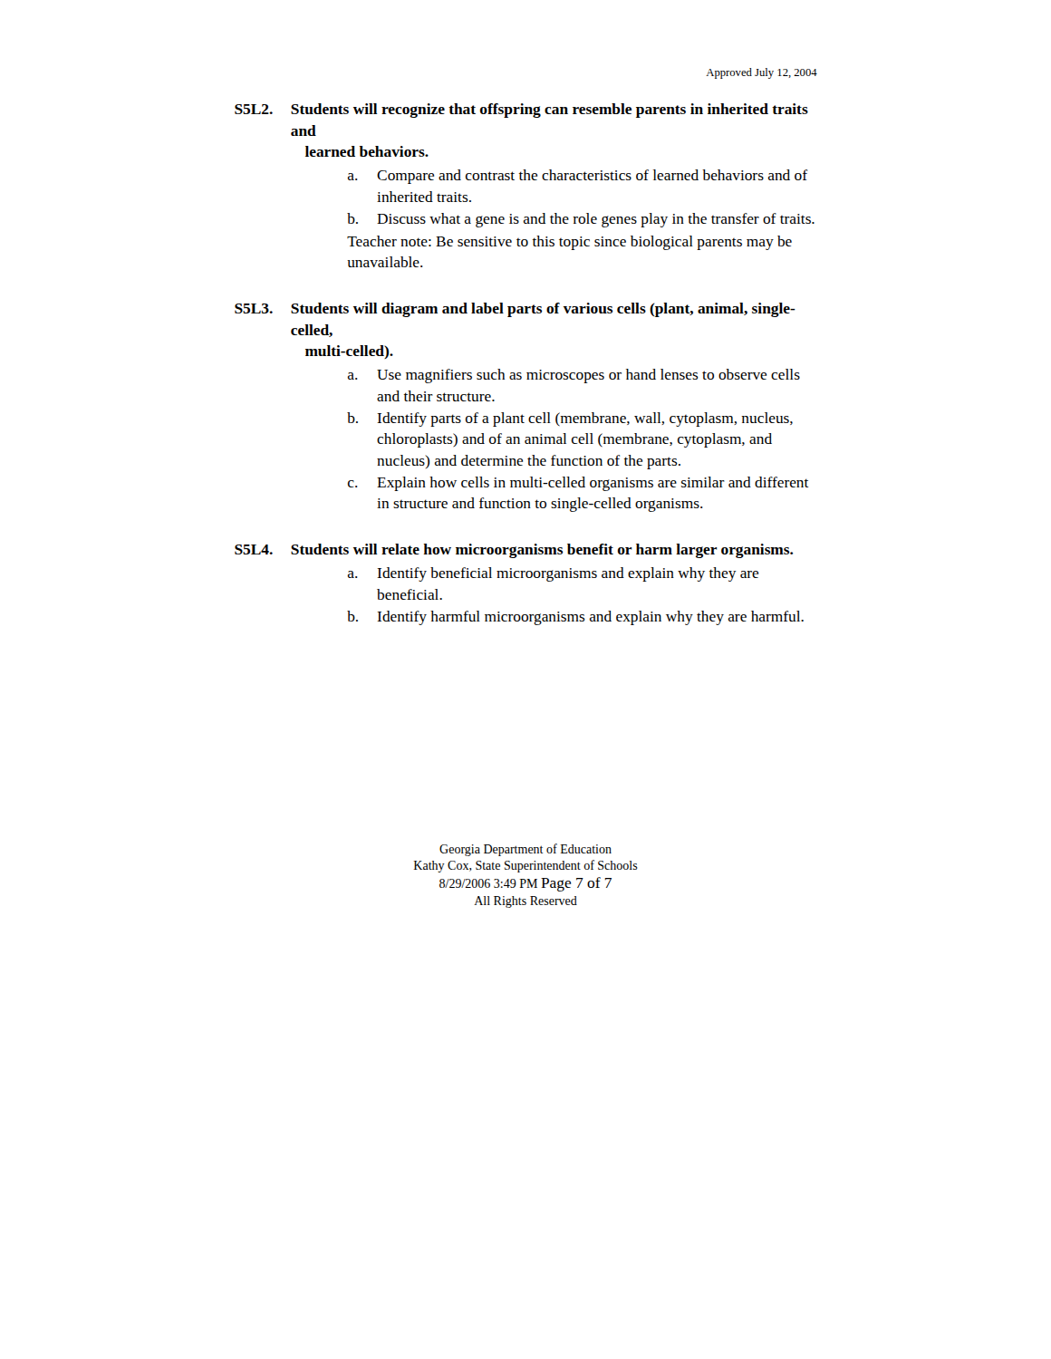Approved July 12, 2004
S5L2. Students will recognize that offspring can resemble parents in inherited traits andlearned behaviors.
a. Compare and contrast the characteristics of learned behaviors and of inherited traits.
b. Discuss what a gene is and the role genes play in the transfer of traits.
Teacher note: Be sensitive to this topic since biological parents may be unavailable.
S5L3. Students will diagram and label parts of various cells (plant, animal, single-celled,multi-celled).
a. Use magnifiers such as microscopes or hand lenses to observe cells and their structure.
b. Identify parts of a plant cell (membrane, wall, cytoplasm, nucleus, chloroplasts) and of an animal cell (membrane, cytoplasm, and nucleus) and determine the function of the parts.
c. Explain how cells in multi-celled organisms are similar and different in structure and function to single-celled organisms.
S5L4. Students will relate how microorganisms benefit or harm larger organisms.
a. Identify beneficial microorganisms and explain why they are beneficial.
b. Identify harmful microorganisms and explain why they are harmful.
Georgia Department of Education
Kathy Cox, State Superintendent of Schools
8/29/2006 3:49 PM Page 7 of 7
All Rights Reserved